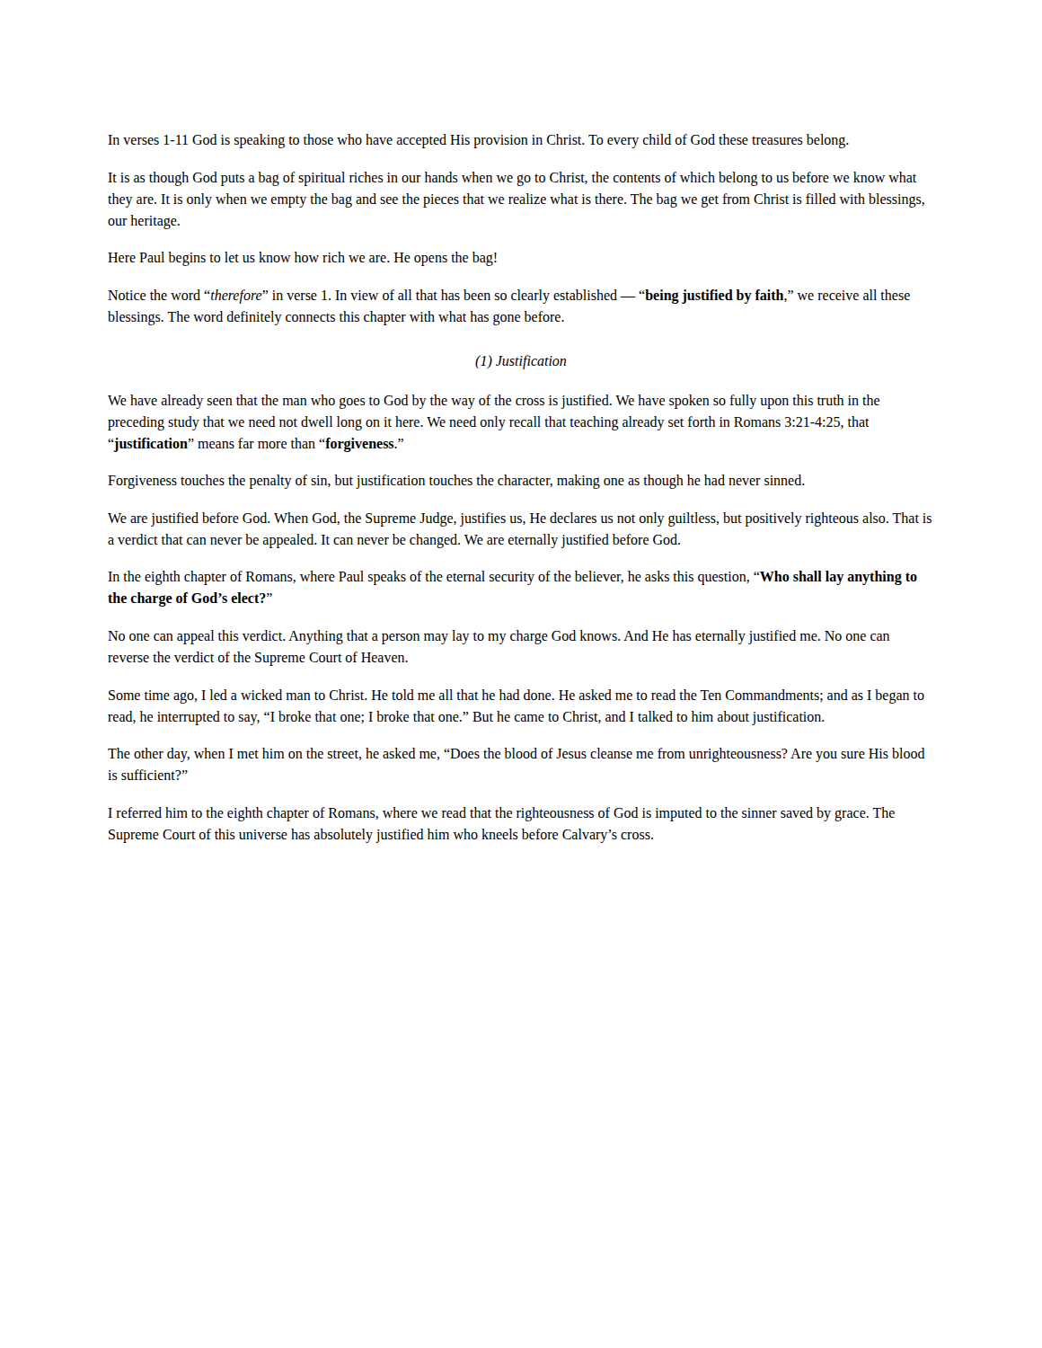In verses 1-11 God is speaking to those who have accepted His provision in Christ. To every child of God these treasures belong.
It is as though God puts a bag of spiritual riches in our hands when we go to Christ, the contents of which belong to us before we know what they are. It is only when we empty the bag and see the pieces that we realize what is there. The bag we get from Christ is filled with blessings, our heritage.
Here Paul begins to let us know how rich we are. He opens the bag!
Notice the word “therefore” in verse 1. In view of all that has been so clearly established — “being justified by faith,” we receive all these blessings. The word definitely connects this chapter with what has gone before.
(1) Justification
We have already seen that the man who goes to God by the way of the cross is justified. We have spoken so fully upon this truth in the preceding study that we need not dwell long on it here. We need only recall that teaching already set forth in Romans 3:21-4:25, that “justification” means far more than “forgiveness.”
Forgiveness touches the penalty of sin, but justification touches the character, making one as though he had never sinned.
We are justified before God. When God, the Supreme Judge, justifies us, He declares us not only guiltless, but positively righteous also. That is a verdict that can never be appealed. It can never be changed. We are eternally justified before God.
In the eighth chapter of Romans, where Paul speaks of the eternal security of the believer, he asks this question, “Who shall lay anything to the charge of God’s elect?”
No one can appeal this verdict. Anything that a person may lay to my charge God knows. And He has eternally justified me. No one can reverse the verdict of the Supreme Court of Heaven.
Some time ago, I led a wicked man to Christ. He told me all that he had done. He asked me to read the Ten Commandments; and as I began to read, he interrupted to say, “I broke that one; I broke that one.” But he came to Christ, and I talked to him about justification.
The other day, when I met him on the street, he asked me, “Does the blood of Jesus cleanse me from unrighteousness? Are you sure His blood is sufficient?”
I referred him to the eighth chapter of Romans, where we read that the righteousness of God is imputed to the sinner saved by grace. The Supreme Court of this universe has absolutely justified him who kneels before Calvary’s cross.